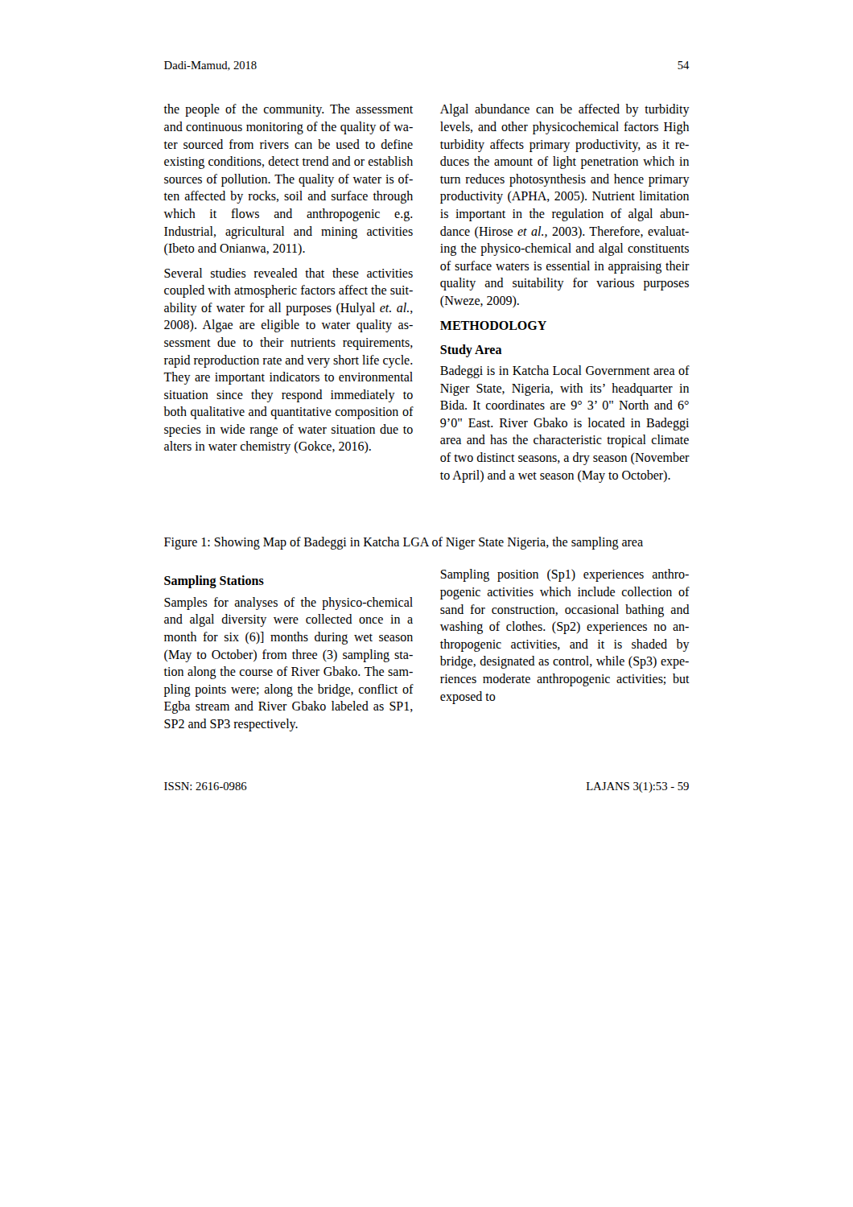Dadi-Mamud, 2018
54
the people of the community. The assessment and continuous monitoring of the quality of water sourced from rivers can be used to define existing conditions, detect trend and or establish sources of pollution. The quality of water is often affected by rocks, soil and surface through which it flows and anthropogenic e.g. Industrial, agricultural and mining activities (Ibeto and Onianwa, 2011).
Several studies revealed that these activities coupled with atmospheric factors affect the suitability of water for all purposes (Hulyal et. al., 2008). Algae are eligible to water quality assessment due to their nutrients requirements, rapid reproduction rate and very short life cycle. They are important indicators to environmental situation since they respond immediately to both qualitative and quantitative composition of species in wide range of water situation due to alters in water chemistry (Gokce, 2016).
Algal abundance can be affected by turbidity levels, and other physicochemical factors High turbidity affects primary productivity, as it reduces the amount of light penetration which in turn reduces photosynthesis and hence primary productivity (APHA, 2005). Nutrient limitation is important in the regulation of algal abundance (Hirose et al., 2003). Therefore, evaluating the physico-chemical and algal constituents of surface waters is essential in appraising their quality and suitability for various purposes (Nweze, 2009).
METHODOLOGY
Study Area
Badeggi is in Katcha Local Government area of Niger State, Nigeria, with its’ headquarter in Bida. It coordinates are 9° 3’ 0" North and 6° 9’0" East. River Gbako is located in Badeggi area and has the characteristic tropical climate of two distinct seasons, a dry season (November to April) and a wet season (May to October).
Figure 1: Showing Map of Badeggi in Katcha LGA of Niger State Nigeria, the sampling area
Sampling Stations
Samples for analyses of the physico-chemical and algal diversity were collected once in a month for six (6)] months during wet season (May to October) from three (3) sampling station along the course of River Gbako. The sampling points were; along the bridge, conflict of Egba stream and River Gbako labeled as SP1, SP2 and SP3 respectively.
Sampling position (Sp1) experiences anthropogenic activities which include collection of sand for construction, occasional bathing and washing of clothes. (Sp2) experiences no anthropogenic activities, and it is shaded by bridge, designated as control, while (Sp3) experiences moderate anthropogenic activities; but exposed to
ISSN: 2616-0986
LAJANS 3(1):53 - 59